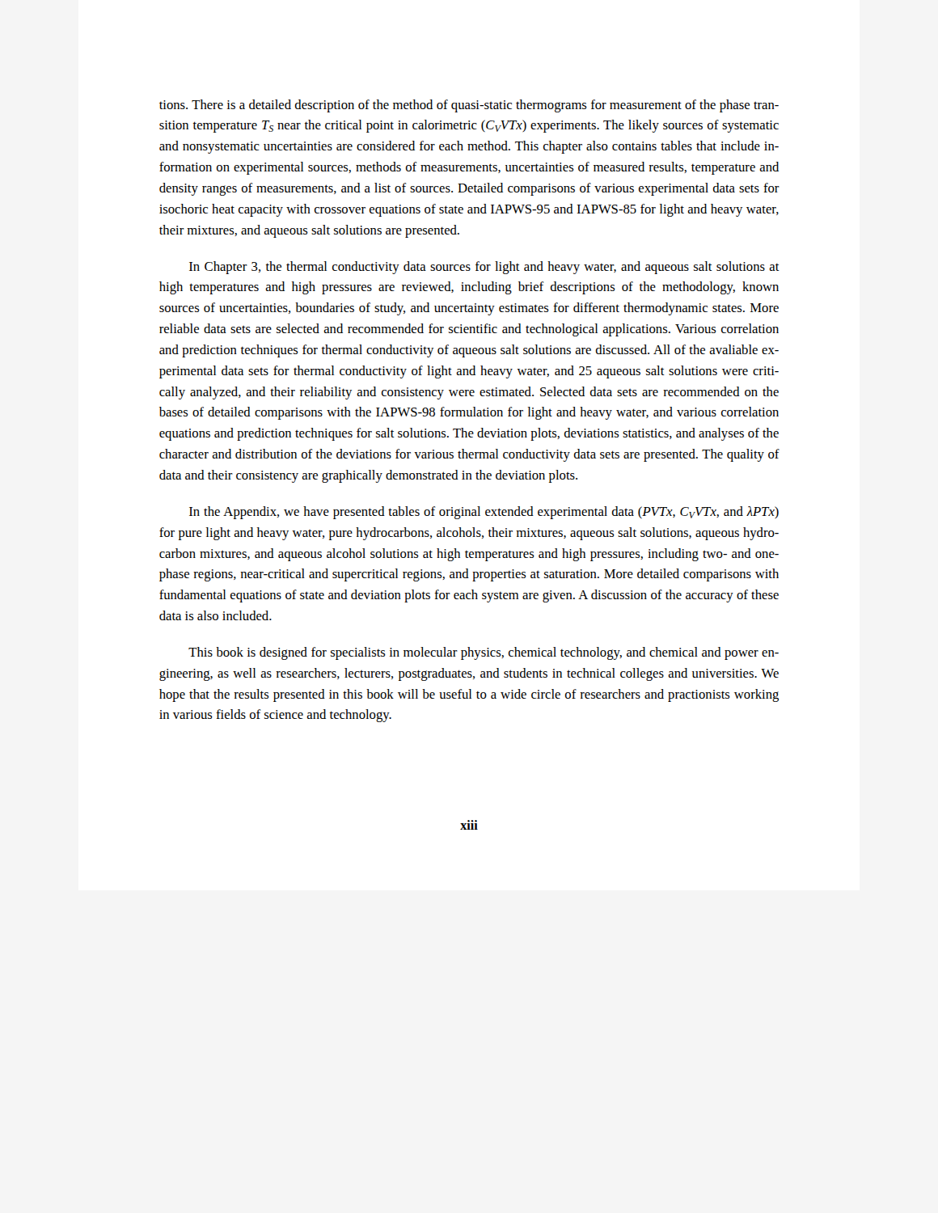tions. There is a detailed description of the method of quasi-static thermograms for measurement of the phase transition temperature TS near the critical point in calorimetric (CVVTx) experiments. The likely sources of systematic and nonsystematic uncertainties are considered for each method. This chapter also contains tables that include information on experimental sources, methods of measurements, uncertainties of measured results, temperature and density ranges of measurements, and a list of sources. Detailed comparisons of various experimental data sets for isochoric heat capacity with crossover equations of state and IAPWS-95 and IAPWS-85 for light and heavy water, their mixtures, and aqueous salt solutions are presented.
In Chapter 3, the thermal conductivity data sources for light and heavy water, and aqueous salt solutions at high temperatures and high pressures are reviewed, including brief descriptions of the methodology, known sources of uncertainties, boundaries of study, and uncertainty estimates for different thermodynamic states. More reliable data sets are selected and recommended for scientific and technological applications. Various correlation and prediction techniques for thermal conductivity of aqueous salt solutions are discussed. All of the avaliable experimental data sets for thermal conductivity of light and heavy water, and 25 aqueous salt solutions were critically analyzed, and their reliability and consistency were estimated. Selected data sets are recommended on the bases of detailed comparisons with the IAPWS-98 formulation for light and heavy water, and various correlation equations and prediction techniques for salt solutions. The deviation plots, deviations statistics, and analyses of the character and distribution of the deviations for various thermal conductivity data sets are presented. The quality of data and their consistency are graphically demonstrated in the deviation plots.
In the Appendix, we have presented tables of original extended experimental data (PVTx, CVVTx, and λPTx) for pure light and heavy water, pure hydrocarbons, alcohols, their mixtures, aqueous salt solutions, aqueous hydrocarbon mixtures, and aqueous alcohol solutions at high temperatures and high pressures, including two- and one-phase regions, near-critical and supercritical regions, and properties at saturation. More detailed comparisons with fundamental equations of state and deviation plots for each system are given. A discussion of the accuracy of these data is also included.
This book is designed for specialists in molecular physics, chemical technology, and chemical and power engineering, as well as researchers, lecturers, postgraduates, and students in technical colleges and universities. We hope that the results presented in this book will be useful to a wide circle of researchers and practionists working in various fields of science and technology.
xiii